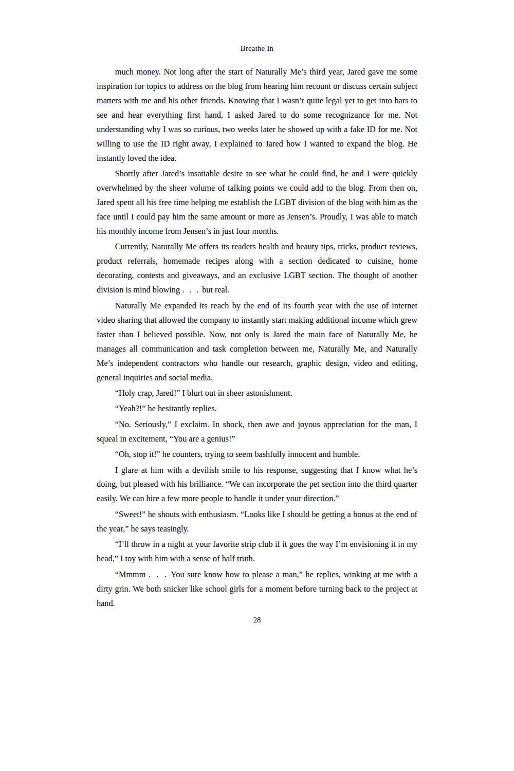Breathe In
much money. Not long after the start of Naturally Me’s third year, Jared gave me some inspiration for topics to address on the blog from hearing him recount or discuss certain subject matters with me and his other friends. Knowing that I wasn’t quite legal yet to get into bars to see and hear everything first hand, I asked Jared to do some recognizance for me. Not understanding why I was so curious, two weeks later he showed up with a fake ID for me. Not willing to use the ID right away, I explained to Jared how I wanted to expand the blog. He instantly loved the idea.
Shortly after Jared’s insatiable desire to see what he could find, he and I were quickly overwhelmed by the sheer volume of talking points we could add to the blog. From then on, Jared spent all his free time helping me establish the LGBT division of the blog with him as the face until I could pay him the same amount or more as Jensen’s. Proudly, I was able to match his monthly income from Jensen’s in just four months.
Currently, Naturally Me offers its readers health and beauty tips, tricks, product reviews, product referrals, homemade recipes along with a section dedicated to cuisine, home decorating, contests and giveaways, and an exclusive LGBT section. The thought of another division is mind blowing . . . but real.
Naturally Me expanded its reach by the end of its fourth year with the use of internet video sharing that allowed the company to instantly start making additional income which grew faster than I believed possible. Now, not only is Jared the main face of Naturally Me, he manages all communication and task completion between me, Naturally Me, and Naturally Me’s independent contractors who handle our research, graphic design, video and editing, general inquiries and social media.
“Holy crap, Jared!” I blurt out in sheer astonishment.
“Yeah?!” he hesitantly replies.
“No. Seriously,” I exclaim. In shock, then awe and joyous appreciation for the man, I squeal in excitement, “You are a genius!”
“Oh, stop it!” he counters, trying to seem bashfully innocent and humble.
I glare at him with a devilish smile to his response, suggesting that I know what he’s doing, but pleased with his brilliance. “We can incorporate the pet section into the third quarter easily. We can hire a few more people to handle it under your direction.”
“Sweet!” he shouts with enthusiasm. “Looks like I should be getting a bonus at the end of the year,” he says teasingly.
“I’ll throw in a night at your favorite strip club if it goes the way I’m envisioning it in my head,” I toy with him with a sense of half truth.
“Mmmm . . . You sure know how to please a man,” he replies, winking at me with a dirty grin. We both snicker like school girls for a moment before turning back to the project at hand.
28